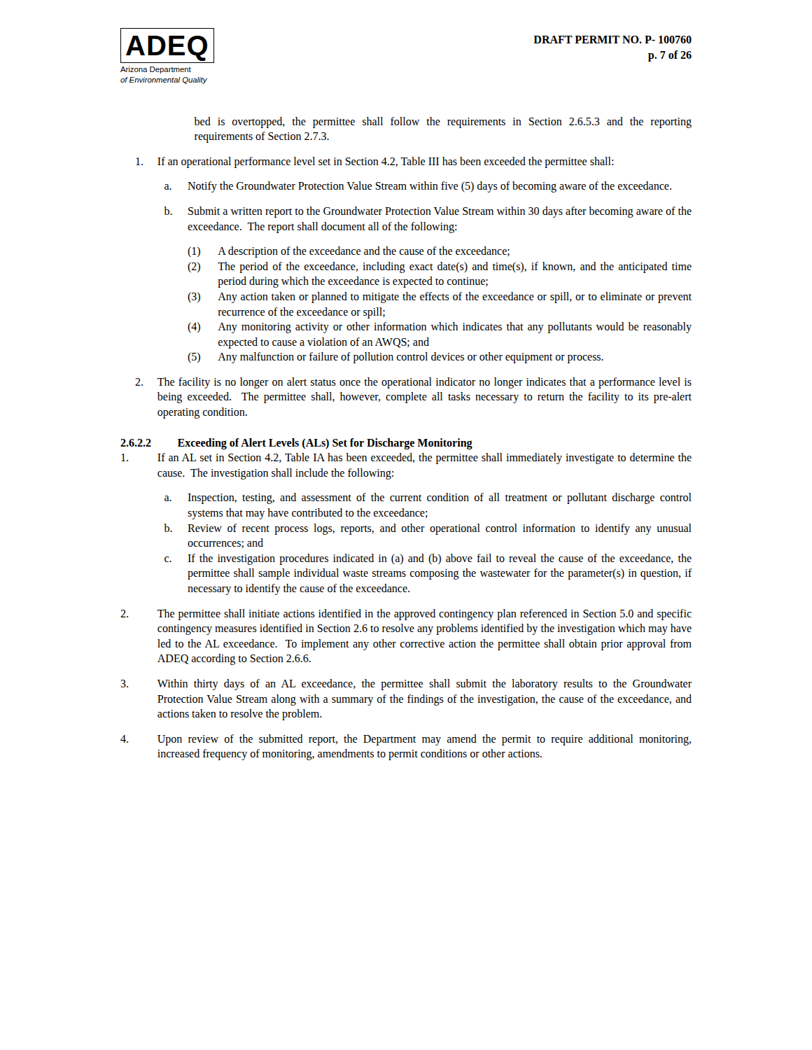ADEQ
Arizona Department
of Environmental Quality
DRAFT PERMIT NO. P- 100760
p. 7 of 26
bed is overtopped, the permittee shall follow the requirements in Section 2.6.5.3 and the reporting requirements of Section 2.7.3.
If an operational performance level set in Section 4.2, Table III has been exceeded the permittee shall:
Notify the Groundwater Protection Value Stream within five (5) days of becoming aware of the exceedance.
Submit a written report to the Groundwater Protection Value Stream within 30 days after becoming aware of the exceedance. The report shall document all of the following:
A description of the exceedance and the cause of the exceedance;
The period of the exceedance, including exact date(s) and time(s), if known, and the anticipated time period during which the exceedance is expected to continue;
Any action taken or planned to mitigate the effects of the exceedance or spill, or to eliminate or prevent recurrence of the exceedance or spill;
Any monitoring activity or other information which indicates that any pollutants would be reasonably expected to cause a violation of an AWQS; and
Any malfunction or failure of pollution control devices or other equipment or process.
The facility is no longer on alert status once the operational indicator no longer indicates that a performance level is being exceeded. The permittee shall, however, complete all tasks necessary to return the facility to its pre-alert operating condition.
2.6.2.2 Exceeding of Alert Levels (ALs) Set for Discharge Monitoring
If an AL set in Section 4.2, Table IA has been exceeded, the permittee shall immediately investigate to determine the cause. The investigation shall include the following:
Inspection, testing, and assessment of the current condition of all treatment or pollutant discharge control systems that may have contributed to the exceedance;
Review of recent process logs, reports, and other operational control information to identify any unusual occurrences; and
If the investigation procedures indicated in (a) and (b) above fail to reveal the cause of the exceedance, the permittee shall sample individual waste streams composing the wastewater for the parameter(s) in question, if necessary to identify the cause of the exceedance.
The permittee shall initiate actions identified in the approved contingency plan referenced in Section 5.0 and specific contingency measures identified in Section 2.6 to resolve any problems identified by the investigation which may have led to the AL exceedance. To implement any other corrective action the permittee shall obtain prior approval from ADEQ according to Section 2.6.6.
Within thirty days of an AL exceedance, the permittee shall submit the laboratory results to the Groundwater Protection Value Stream along with a summary of the findings of the investigation, the cause of the exceedance, and actions taken to resolve the problem.
Upon review of the submitted report, the Department may amend the permit to require additional monitoring, increased frequency of monitoring, amendments to permit conditions or other actions.